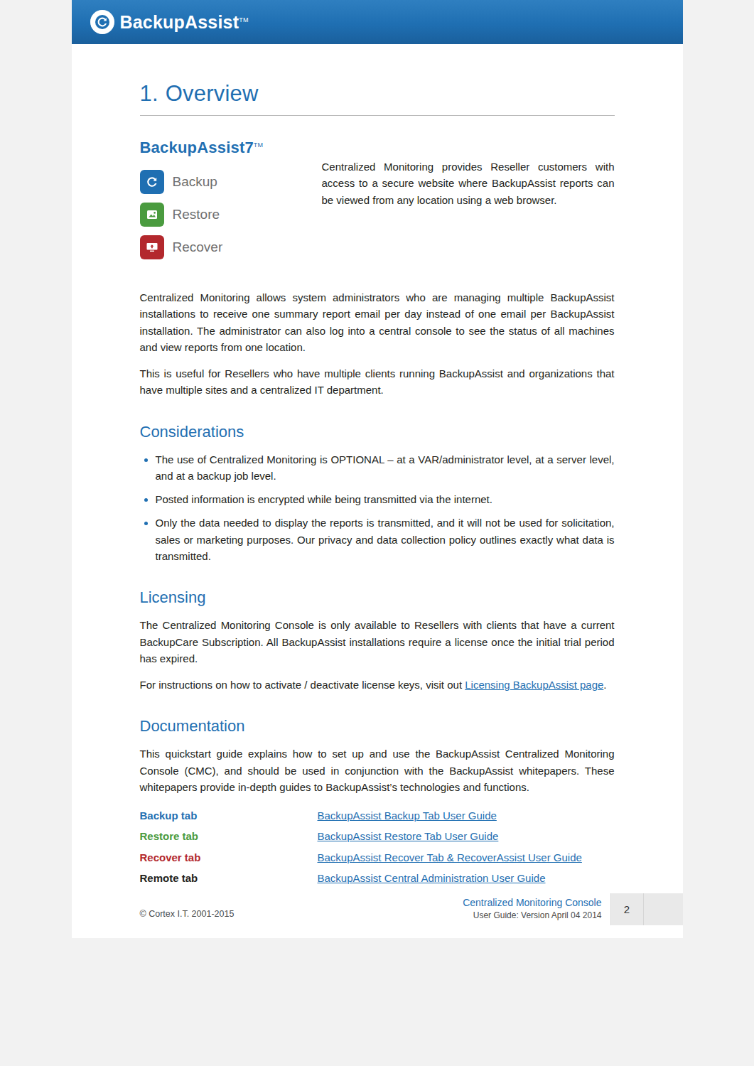BackupAssistTM
1. Overview
BackupAssist7TM
Backup
Restore
Recover
Centralized Monitoring provides Reseller customers with access to a secure website where BackupAssist reports can be viewed from any location using a web browser.
Centralized Monitoring allows system administrators who are managing multiple BackupAssist installations to receive one summary report email per day instead of one email per BackupAssist installation. The administrator can also log into a central console to see the status of all machines and view reports from one location.
This is useful for Resellers who have multiple clients running BackupAssist and organizations that have multiple sites and a centralized IT department.
Considerations
The use of Centralized Monitoring is OPTIONAL – at a VAR/administrator level, at a server level, and at a backup job level.
Posted information is encrypted while being transmitted via the internet.
Only the data needed to display the reports is transmitted, and it will not be used for solicitation, sales or marketing purposes. Our privacy and data collection policy outlines exactly what data is transmitted.
Licensing
The Centralized Monitoring Console is only available to Resellers with clients that have a current BackupCare Subscription. All BackupAssist installations require a license once the initial trial period has expired.
For instructions on how to activate / deactivate license keys, visit out Licensing BackupAssist page.
Documentation
This quickstart guide explains how to set up and use the BackupAssist Centralized Monitoring Console (CMC), and should be used in conjunction with the BackupAssist whitepapers. These whitepapers provide in-depth guides to BackupAssist’s technologies and functions.
| Backup tab | BackupAssist Backup Tab User Guide |
| Restore tab | BackupAssist Restore Tab User Guide |
| Recover tab | BackupAssist Recover Tab & RecoverAssist User Guide |
| Remote tab | BackupAssist Central Administration User Guide |
© Cortex I.T. 2001-2015
Centralized Monitoring Console
User Guide: Version April 04 2014
2